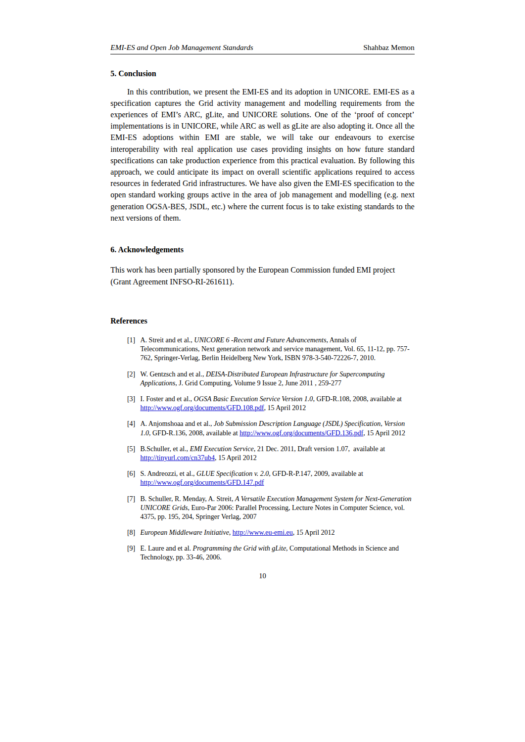EMI-ES and Open Job Management Standards Shahbaz Memon
5. Conclusion
In this contribution, we present the EMI-ES and its adoption in UNICORE. EMI-ES as a specification captures the Grid activity management and modelling requirements from the experiences of EMI’s ARC, gLite, and UNICORE solutions. One of the ‘proof of concept’ implementations is in UNICORE, while ARC as well as gLite are also adopting it. Once all the EMI-ES adoptions within EMI are stable, we will take our endeavours to exercise interoperability with real application use cases providing insights on how future standard specifications can take production experience from this practical evaluation. By following this approach, we could anticipate its impact on overall scientific applications required to access resources in federated Grid infrastructures. We have also given the EMI-ES specification to the open standard working groups active in the area of job management and modelling (e.g. next generation OGSA-BES, JSDL, etc.) where the current focus is to take existing standards to the next versions of them.
6. Acknowledgements
This work has been partially sponsored by the European Commission funded EMI project (Grant Agreement INFSO-RI-261611).
References
[1] A. Streit and et al., UNICORE 6 -Recent and Future Advancements, Annals of Telecommunications, Next generation network and service management, Vol. 65, 11-12, pp. 757-762, Springer-Verlag, Berlin Heidelberg New York, ISBN 978-3-540-72226-7, 2010.
[2] W. Gentzsch and et al., DEISA-Distributed European Infrastructure for Supercomputing Applications, J. Grid Computing, Volume 9 Issue 2, June 2011 , 259-277
[3] I. Foster and et al., OGSA Basic Execution Service Version 1.0, GFD-R.108, 2008, available at http://www.ogf.org/documents/GFD.108.pdf, 15 April 2012
[4] A. Anjomshoaa and et al., Job Submission Description Language (JSDL) Specification, Version 1.0, GFD-R.136, 2008, available at http://www.ogf.org/documents/GFD.136.pdf, 15 April 2012
[5] B.Schuller, et al., EMI Execution Service, 21 Dec. 2011, Draft version 1.07, available at http://tinyurl.com/cn37ub4, 15 April 2012
[6] S. Andreozzi, et al., GLUE Specification v. 2.0, GFD-R-P.147, 2009, available at http://www.ogf.org/documents/GFD.147.pdf
[7] B. Schuller, R. Menday, A. Streit, A Versatile Execution Management System for Next-Generation UNICORE Grids, Euro-Par 2006: Parallel Processing, Lecture Notes in Computer Science, vol. 4375, pp. 195, 204, Springer Verlag, 2007
[8] European Middleware Initiative, http://www.eu-emi.eu, 15 April 2012
[9] E. Laure and et al. Programming the Grid with gLite, Computational Methods in Science and Technology, pp. 33-46, 2006.
10